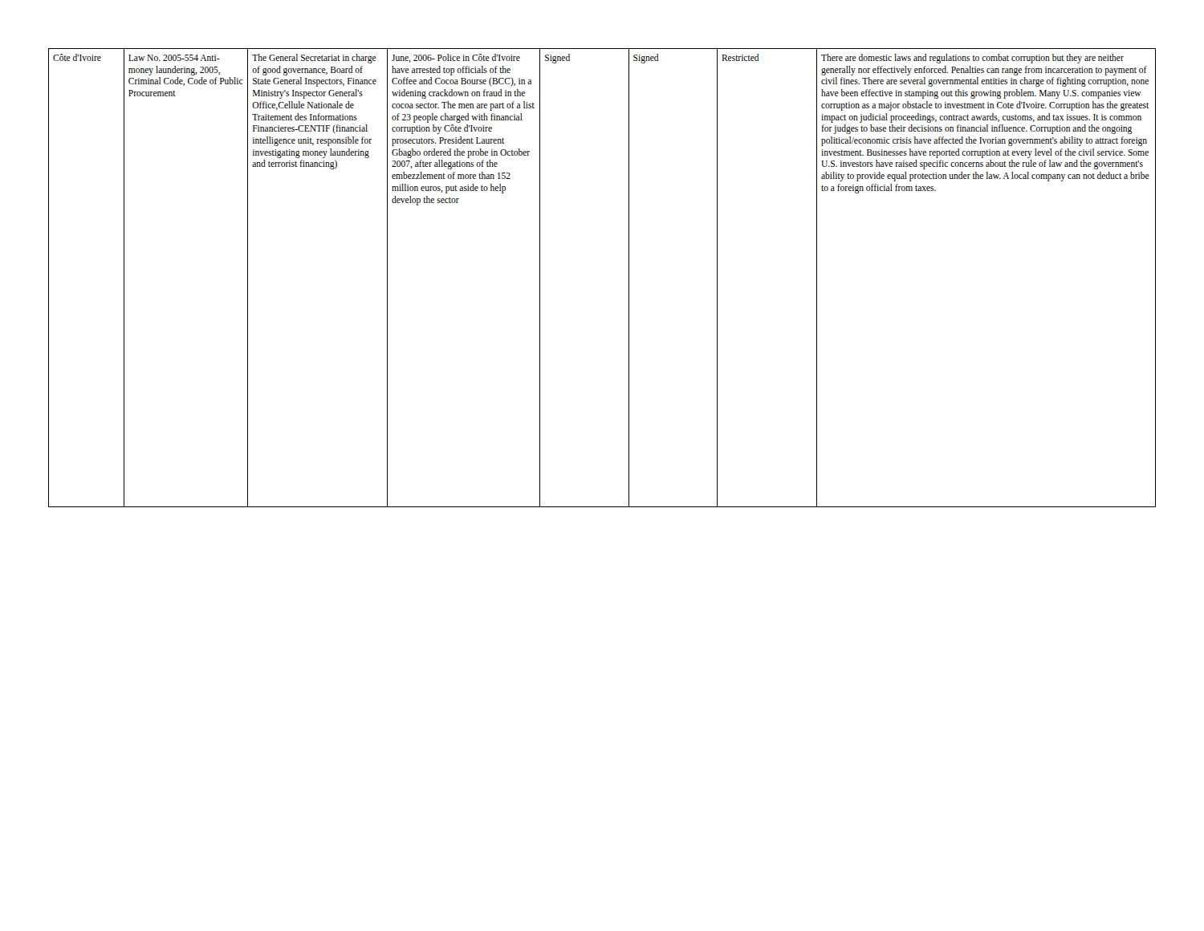| Côte d'Ivoire | Law No. 2005-554 Anti-money laundering, 2005, Criminal Code, Code of Public Procurement | The General Secretariat in charge of good governance, Board of State General Inspectors, Finance Ministry's Inspector General's Office,Cellule Nationale de Traitement des Informations Financieres-CENTIF (financial intelligence unit, responsible for investigating money laundering and terrorist financing) | June, 2006- Police in Côte d'Ivoire have arrested top officials of the Coffee and Cocoa Bourse (BCC), in a widening crackdown on fraud in the cocoa sector. The men are part of a list of 23 people charged with financial corruption by Côte d'Ivoire prosecutors. President Laurent Gbagbo ordered the probe in October 2007, after allegations of the embezzlement of more than 152 million euros, put aside to help develop the sector | Signed | Signed | Restricted | There are domestic laws and regulations to combat corruption but they are neither generally nor effectively enforced. Penalties can range from incarceration to payment of civil fines. There are several governmental entities in charge of fighting corruption, none have been effective in stamping out this growing problem. Many U.S. companies view corruption as a major obstacle to investment in Cote d'Ivoire. Corruption has the greatest impact on judicial proceedings, contract awards, customs, and tax issues. It is common for judges to base their decisions on financial influence. Corruption and the ongoing political/economic crisis have affected the Ivorian government's ability to attract foreign investment. Businesses have reported corruption at every level of the civil service. Some U.S. investors have raised specific concerns about the rule of law and the government's ability to provide equal protection under the law. A local company can not deduct a bribe to a foreign official from taxes. |